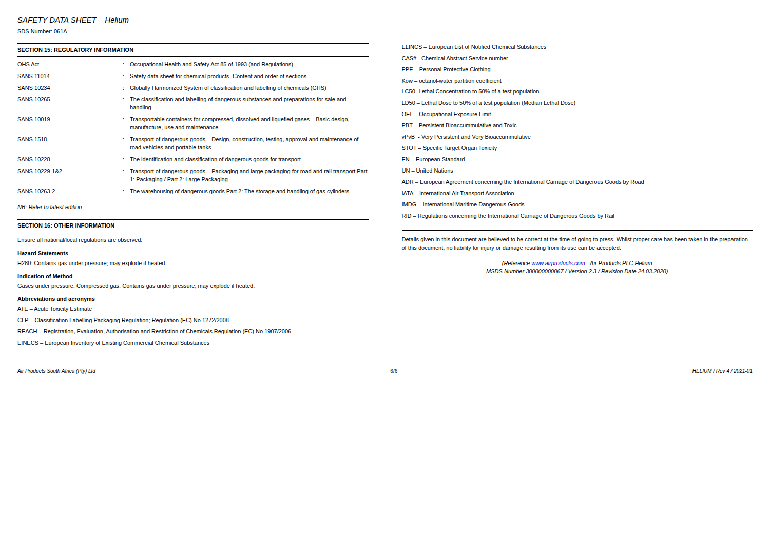SAFETY DATA SHEET – Helium
SDS Number: 061A
SECTION 15: REGULATORY INFORMATION
| OHS Act | : | Occupational Health and Safety Act 85 of 1993 (and Regulations) |
| SANS 11014 | : | Safety data sheet for chemical products- Content and order of sections |
| SANS 10234 | : | Globally Harmonized System of classification and labelling of chemicals (GHS) |
| SANS 10265 | : | The classification and labelling of dangerous substances and preparations for sale and handling |
| SANS 10019 | : | Transportable containers for compressed, dissolved and liquefied gases – Basic design, manufacture, use and maintenance |
| SANS 1518 | : | Transport of dangerous goods – Design, construction, testing, approval and maintenance of road vehicles and portable tanks |
| SANS 10228 | : | The identification and classification of dangerous goods for transport |
| SANS 10229-1&2 | : | Transport of dangerous goods – Packaging and large packaging for road and rail transport Part 1: Packaging / Part 2: Large Packaging |
| SANS 10263-2 | : | The warehousing of dangerous goods Part 2: The storage and handling of gas cylinders |
NB: Refer to latest edition
SECTION 16: OTHER INFORMATION
Ensure all national/local regulations are observed.
Hazard Statements
H280: Contains gas under pressure; may explode if heated.
Indication of Method
Gases under pressure. Compressed gas. Contains gas under pressure; may explode if heated.
Abbreviations and acronyms
ATE – Acute Toxicity Estimate
CLP – Classification Labelling Packaging Regulation; Regulation (EC) No 1272/2008
REACH – Registration, Evaluation, Authorisation and Restriction of Chemicals Regulation (EC) No 1907/2006
EINECS – European Inventory of Existing Commercial Chemical Substances
ELINCS – European List of Notified Chemical Substances
CAS# - Chemical Abstract Service number
PPE – Personal Protective Clothing
Kow – octanol-water partition coefficient
LC50- Lethal Concentration to 50% of a test population
LD50 – Lethal Dose to 50% of a test population (Median Lethal Dose)
OEL – Occupational Exposure Limit
PBT – Persistent Bioaccummulative and Toxic
vPvB - Very Persistent and Very Bioaccummulative
STOT – Specific Target Organ Toxicity
EN – European Standard
UN – United Nations
ADR – European Agreement concerning the International Carriage of Dangerous Goods by Road
IATA – International Air Transport Association
IMDG – International Maritime Dangerous Goods
RID – Regulations concerning the International Carriage of Dangerous Goods by Rail
Details given in this document are believed to be correct at the time of going to press. Whilst proper care has been taken in the preparation of this document, no liability for injury or damage resulting from its use can be accepted.
(Reference www.airproducts.com:- Air Products PLC Helium
MSDS Number 300000000067 / Version 2.3 / Revision Date 24.03.2020)
Air Products South Africa (Pty) Ltd 6/6 HELIUM / Rev 4 / 2021-01